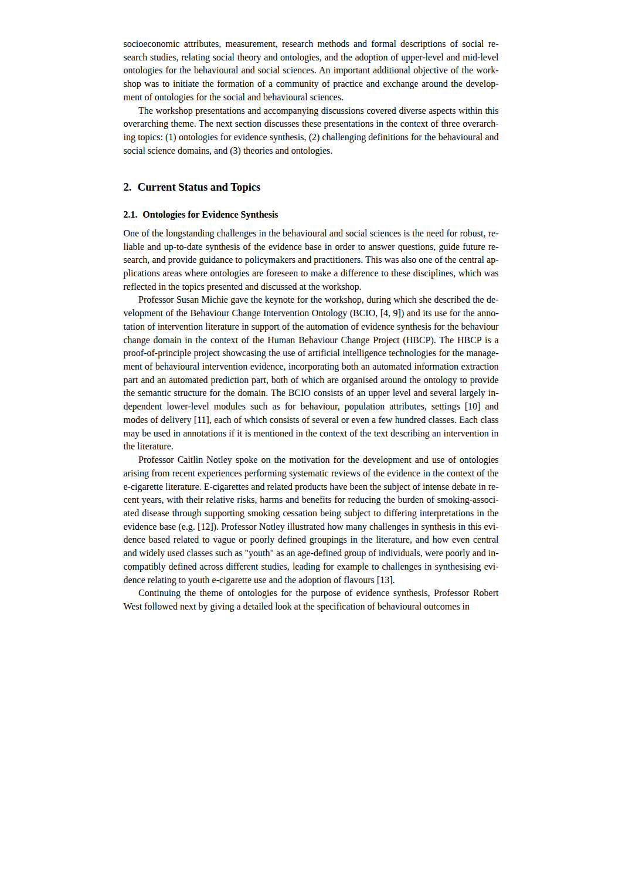socioeconomic attributes, measurement, research methods and formal descriptions of social research studies, relating social theory and ontologies, and the adoption of upper-level and mid-level ontologies for the behavioural and social sciences. An important additional objective of the workshop was to initiate the formation of a community of practice and exchange around the development of ontologies for the social and behavioural sciences.
The workshop presentations and accompanying discussions covered diverse aspects within this overarching theme. The next section discusses these presentations in the context of three overarching topics: (1) ontologies for evidence synthesis, (2) challenging definitions for the behavioural and social science domains, and (3) theories and ontologies.
2. Current Status and Topics
2.1. Ontologies for Evidence Synthesis
One of the longstanding challenges in the behavioural and social sciences is the need for robust, reliable and up-to-date synthesis of the evidence base in order to answer questions, guide future research, and provide guidance to policymakers and practitioners. This was also one of the central applications areas where ontologies are foreseen to make a difference to these disciplines, which was reflected in the topics presented and discussed at the workshop.
Professor Susan Michie gave the keynote for the workshop, during which she described the development of the Behaviour Change Intervention Ontology (BCIO, [4, 9]) and its use for the annotation of intervention literature in support of the automation of evidence synthesis for the behaviour change domain in the context of the Human Behaviour Change Project (HBCP). The HBCP is a proof-of-principle project showcasing the use of artificial intelligence technologies for the management of behavioural intervention evidence, incorporating both an automated information extraction part and an automated prediction part, both of which are organised around the ontology to provide the semantic structure for the domain. The BCIO consists of an upper level and several largely independent lower-level modules such as for behaviour, population attributes, settings [10] and modes of delivery [11], each of which consists of several or even a few hundred classes. Each class may be used in annotations if it is mentioned in the context of the text describing an intervention in the literature.
Professor Caitlin Notley spoke on the motivation for the development and use of ontologies arising from recent experiences performing systematic reviews of the evidence in the context of the e-cigarette literature. E-cigarettes and related products have been the subject of intense debate in recent years, with their relative risks, harms and benefits for reducing the burden of smoking-associated disease through supporting smoking cessation being subject to differing interpretations in the evidence base (e.g. [12]). Professor Notley illustrated how many challenges in synthesis in this evidence based related to vague or poorly defined groupings in the literature, and how even central and widely used classes such as "youth" as an age-defined group of individuals, were poorly and incompatibly defined across different studies, leading for example to challenges in synthesising evidence relating to youth e-cigarette use and the adoption of flavours [13].
Continuing the theme of ontologies for the purpose of evidence synthesis, Professor Robert West followed next by giving a detailed look at the specification of behavioural outcomes in